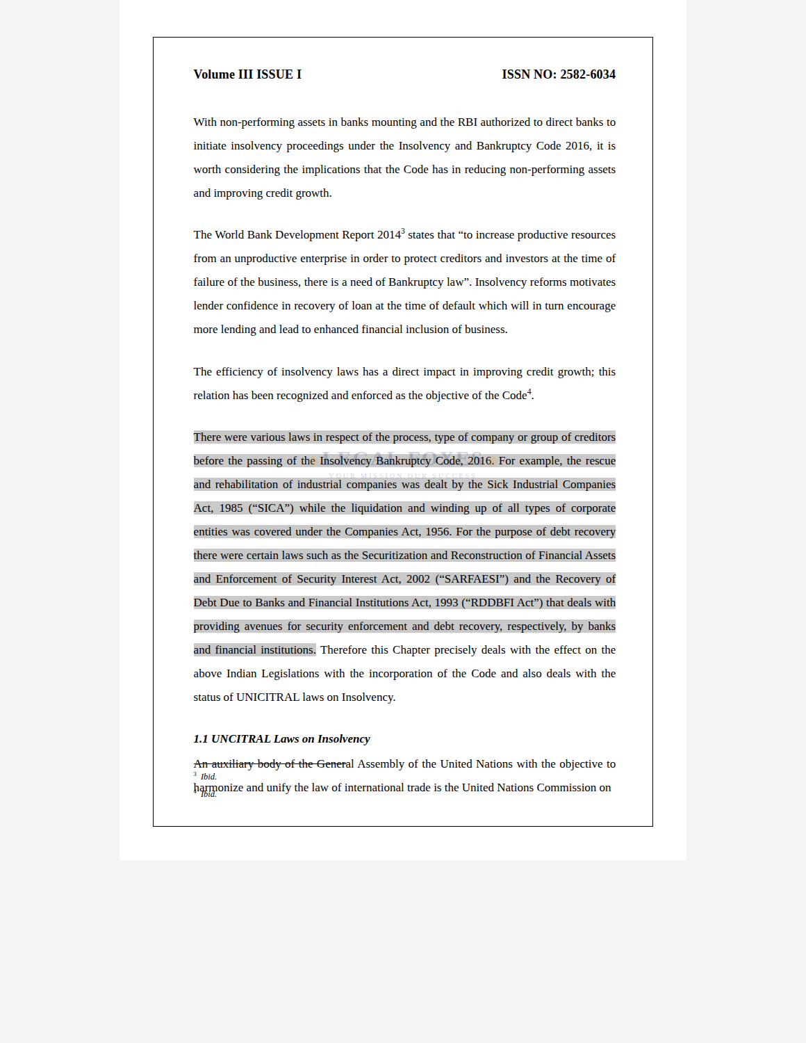Volume III ISSUE I ISSN NO: 2582-6034
LEGAL FOXES
YOUR MISSION OUR SUCCESS
With non-performing assets in banks mounting and the RBI authorized to direct banks to initiate insolvency proceedings under the Insolvency and Bankruptcy Code 2016, it is worth considering the implications that the Code has in reducing non-performing assets and improving credit growth.
The World Bank Development Report 20143 states that “to increase productive resources from an unproductive enterprise in order to protect creditors and investors at the time of failure of the business, there is a need of Bankruptcy law”. Insolvency reforms motivates lender confidence in recovery of loan at the time of default which will in turn encourage more lending and lead to enhanced financial inclusion of business.
The efficiency of insolvency laws has a direct impact in improving credit growth; this relation has been recognized and enforced as the objective of the Code4.
There were various laws in respect of the process, type of company or group of creditors before the passing of the Insolvency Bankruptcy Code, 2016. For example, the rescue and rehabilitation of industrial companies was dealt by the Sick Industrial Companies Act, 1985 (“SICA”) while the liquidation and winding up of all types of corporate entities was covered under the Companies Act, 1956. For the purpose of debt recovery there were certain laws such as the Securitization and Reconstruction of Financial Assets and Enforcement of Security Interest Act, 2002 (“SARFAESI”) and the Recovery of Debt Due to Banks and Financial Institutions Act, 1993 (“RDDBFI Act”) that deals with providing avenues for security enforcement and debt recovery, respectively, by banks and financial institutions. Therefore this Chapter precisely deals with the effect on the above Indian Legislations with the incorporation of the Code and also deals with the status of UNICITRAL laws on Insolvency.
1.1 UNCITRAL Laws on Insolvency
An auxiliary body of the General Assembly of the United Nations with the objective to harmonize and unify the law of international trade is the United Nations Commission on
3 Ibid.
4 Ibid.